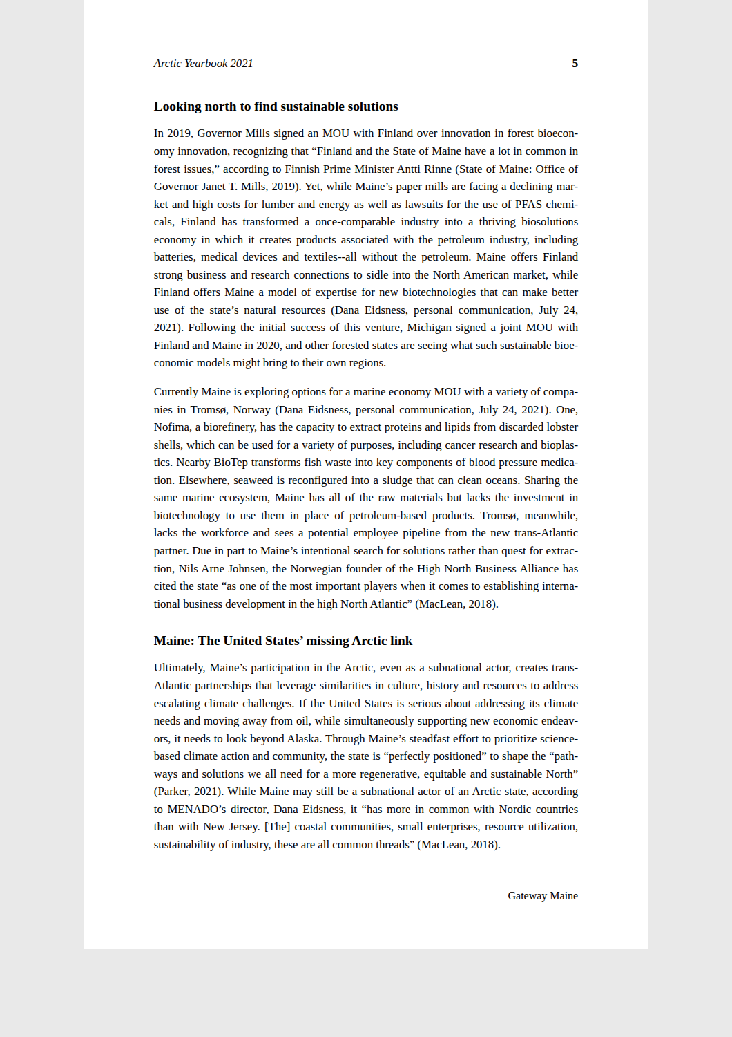Arctic Yearbook 2021 5
Looking north to find sustainable solutions
In 2019, Governor Mills signed an MOU with Finland over innovation in forest bioeconomy innovation, recognizing that “Finland and the State of Maine have a lot in common in forest issues,” according to Finnish Prime Minister Antti Rinne (State of Maine: Office of Governor Janet T. Mills, 2019). Yet, while Maine’s paper mills are facing a declining market and high costs for lumber and energy as well as lawsuits for the use of PFAS chemicals, Finland has transformed a once-comparable industry into a thriving biosolutions economy in which it creates products associated with the petroleum industry, including batteries, medical devices and textiles--all without the petroleum. Maine offers Finland strong business and research connections to sidle into the North American market, while Finland offers Maine a model of expertise for new biotechnologies that can make better use of the state’s natural resources (Dana Eidsness, personal communication, July 24, 2021). Following the initial success of this venture, Michigan signed a joint MOU with Finland and Maine in 2020, and other forested states are seeing what such sustainable bioeconomic models might bring to their own regions.
Currently Maine is exploring options for a marine economy MOU with a variety of companies in Tromsø, Norway (Dana Eidsness, personal communication, July 24, 2021). One, Nofima, a biorefinery, has the capacity to extract proteins and lipids from discarded lobster shells, which can be used for a variety of purposes, including cancer research and bioplastics. Nearby BioTep transforms fish waste into key components of blood pressure medication. Elsewhere, seaweed is reconfigured into a sludge that can clean oceans. Sharing the same marine ecosystem, Maine has all of the raw materials but lacks the investment in biotechnology to use them in place of petroleum-based products. Tromsø, meanwhile, lacks the workforce and sees a potential employee pipeline from the new trans-Atlantic partner. Due in part to Maine’s intentional search for solutions rather than quest for extraction, Nils Arne Johnsen, the Norwegian founder of the High North Business Alliance has cited the state “as one of the most important players when it comes to establishing international business development in the high North Atlantic” (MacLean, 2018).
Maine: The United States’ missing Arctic link
Ultimately, Maine’s participation in the Arctic, even as a subnational actor, creates trans-Atlantic partnerships that leverage similarities in culture, history and resources to address escalating climate challenges. If the United States is serious about addressing its climate needs and moving away from oil, while simultaneously supporting new economic endeavors, it needs to look beyond Alaska. Through Maine’s steadfast effort to prioritize science-based climate action and community, the state is “perfectly positioned” to shape the “pathways and solutions we all need for a more regenerative, equitable and sustainable North” (Parker, 2021). While Maine may still be a subnational actor of an Arctic state, according to MENADO’s director, Dana Eidsness, it “has more in common with Nordic countries than with New Jersey. [The] coastal communities, small enterprises, resource utilization, sustainability of industry, these are all common threads” (MacLean, 2018).
Gateway Maine